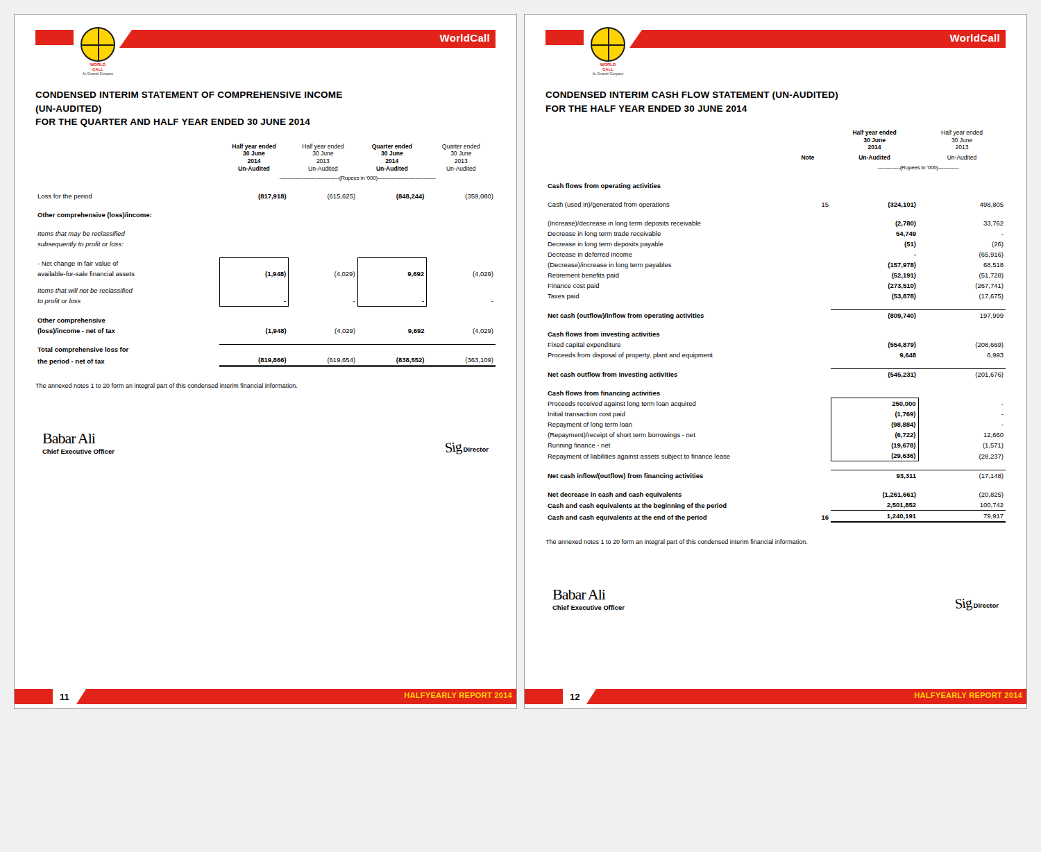WORLD
CALL
An Omantel Company
WorldCall
CONDENSED INTERIM STATEMENT OF COMPREHENSIVE INCOME
(UN-AUDITED)
FOR THE QUARTER AND HALF YEAR ENDED 30 JUNE 2014
| | Half year ended 30 June 2014 Un-Audited | Half year ended 30 June 2013 Un-Audited | Quarter ended 30 June 2014 Un-Audited | Quarter ended 30 June 2013 Un-Audited |
| | -----------------------------------(Rupees in '000)---------------------------------- |
| Loss for the period | (817,918) | (615,625) | (848,244) | (359,080) |
| Other comprehensive (loss)/income: | |
| Items that may be reclassified | |
| subsequently to profit or loss: | |
| - Net change in fair value of | | | | |
| available-for-sale financial assets | (1,948) | (4,029) | 9,692 | (4,029) |
| Items that will not be reclassified | | | | |
| to profit or loss | - | - | - | - |
| Other comprehensive | |
| (loss)/income - net of tax | (1,948) | (4,029) | 9,692 | (4,029) |
| Total comprehensive loss for | | | | |
| the period - net of tax | (819,866) | (619,654) | (838,552) | (363,109) |
The annexed notes 1 to 20 form an integral part of this condensed interim financial information.
Babar Ali
Chief Executive Officer
Sig
Director
11
HALFYEARLY REPORT 2014
WORLD
CALL
An Omantel Company
WorldCall
CONDENSED INTERIM CASH FLOW STATEMENT (UN-AUDITED)
FOR THE HALF YEAR ENDED 30 JUNE 2014
| | | Half year ended 30 June 2014 | Half year ended 30 June 2013 |
| | Note | Un-Audited | Un-Audited |
| | | -------------(Rupees in '000)------------ |
| Cash flows from operating activities | |
| Cash (used in)/generated from operations | 15 | (324,101) | 498,805 |
| (Increase)/decrease in long term deposits receivable | | (2,780) | 33,762 |
| Decrease in long term trade receivable | | 54,749 | - |
| Decrease in long term deposits payable | | (51) | (26) |
| Decrease in deferred income | | - | (65,916) |
| (Decrease)/increase in long term payables | | (157,978) | 68,518 |
| Retirement benefits paid | | (52,191) | (51,728) |
| Finance cost paid | | (273,510) | (267,741) |
| Taxes paid | | (53,878) | (17,675) |
| Net cash (outflow)/inflow from operating activities | | (809,740) | 197,999 |
| Cash flows from investing activities | |
| Fixed capital expenditure | | (554,879) | (208,669) |
| Proceeds from disposal of property, plant and equipment | | 9,648 | 6,993 |
| Net cash outflow from investing activities | | (545,231) | (201,676) |
| Cash flows from financing activities | |
| Proceeds received against long term loan acquired | | 250,000 | - |
| Initial transaction cost paid | | (1,769) | - |
| Repayment of long term loan | | (98,884) | - |
| (Repayment)/receipt of short term borrowings - net | | (6,722) | 12,660 |
| Running finance - net | | (19,678) | (1,571) |
| Repayment of liabilities against assets subject to finance lease | | (29,636) | (28,237) |
| Net cash inflow/(outflow) from financing activities | | 93,311 | (17,148) |
| Net decrease in cash and cash equivalents | | (1,261,661) | (20,825) |
| Cash and cash equivalents at the beginning of the period | | 2,501,852 | 100,742 |
| Cash and cash equivalents at the end of the period | 16 | 1,240,191 | 79,917 |
The annexed notes 1 to 20 form an integral part of this condensed interim financial information.
Babar Ali
Chief Executive Officer
Sig
Director
12
HALFYEARLY REPORT 2014